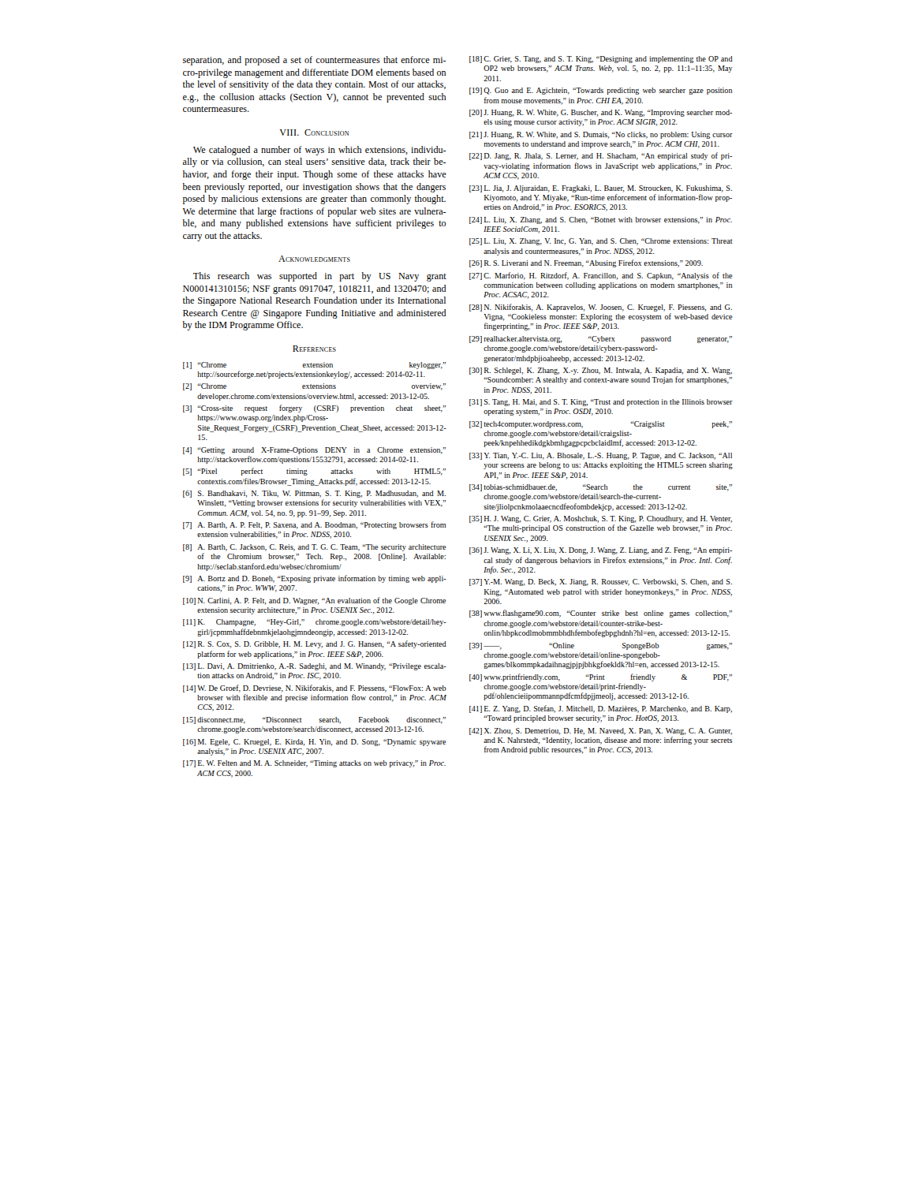separation, and proposed a set of countermeasures that enforce micro-privilege management and differentiate DOM elements based on the level of sensitivity of the data they contain. Most of our attacks, e.g., the collusion attacks (Section V), cannot be prevented such countermeasures.
VIII. Conclusion
We catalogued a number of ways in which extensions, individually or via collusion, can steal users’ sensitive data, track their behavior, and forge their input. Though some of these attacks have been previously reported, our investigation shows that the dangers posed by malicious extensions are greater than commonly thought. We determine that large fractions of popular web sites are vulnerable, and many published extensions have sufficient privileges to carry out the attacks.
Acknowledgments
This research was supported in part by US Navy grant N000141310156; NSF grants 0917047, 1018211, and 1320470; and the Singapore National Research Foundation under its International Research Centre @ Singapore Funding Initiative and administered by the IDM Programme Office.
References
[1]“Chrome extension keylogger,” http://sourceforge.net/projects/extensionkeylog/, accessed: 2014-02-11.
[2]“Chrome extensions overview,” developer.chrome.com/extensions/overview.html, accessed: 2013-12-05.
[3]“Cross-site request forgery (CSRF) prevention cheat sheet,” https://www.owasp.org/index.php/Cross-Site_Request_Forgery_(CSRF)_Prevention_Cheat_Sheet, accessed: 2013-12-15.
[4]“Getting around X-Frame-Options DENY in a Chrome extension,” http://stackoverflow.com/questions/15532791, accessed: 2014-02-11.
[5]“Pixel perfect timing attacks with HTML5,” contextis.com/files/Browser_Timing_Attacks.pdf, accessed: 2013-12-15.
[6] S. Bandhakavi, N. Tiku, W. Pittman, S. T. King, P. Madhusudan, and M. Winslett, “Vetting browser extensions for security vulnerabilities with VEX,” Commun. ACM, vol. 54, no. 9, pp. 91–99, Sep. 2011.
[7] A. Barth, A. P. Felt, P. Saxena, and A. Boodman, “Protecting browsers from extension vulnerabilities,” in Proc. NDSS, 2010.
[8] A. Barth, C. Jackson, C. Reis, and T. G. C. Team, “The security architecture of the Chromium browser,” Tech. Rep., 2008. [Online]. Available: http://seclab.stanford.edu/websec/chromium/
[9] A. Bortz and D. Boneh, “Exposing private information by timing web applications,” in Proc. WWW, 2007.
[10] N. Carlini, A. P. Felt, and D. Wagner, “An evaluation of the Google Chrome extension security architecture,” in Proc. USENIX Sec., 2012.
[11] K. Champagne, “Hey-Girl,” chrome.google.com/webstore/detail/hey-girl/jcpmmhaffdebnmkjelaohgjmndeongip, accessed: 2013-12-02.
[12] R. S. Cox, S. D. Gribble, H. M. Levy, and J. G. Hansen, “A safety-oriented platform for web applications,” in Proc. IEEE S&P, 2006.
[13] L. Davi, A. Dmitrienko, A.-R. Sadeghi, and M. Winandy, “Privilege escalation attacks on Android,” in Proc. ISC, 2010.
[14] W. De Groef, D. Devriese, N. Nikiforakis, and F. Piessens, “FlowFox: A web browser with flexible and precise information flow control,” in Proc. ACM CCS, 2012.
[15] disconnect.me, “Disconnect search, Facebook disconnect,” chrome.google.com/webstore/search/disconnect, accessed 2013-12-16.
[16] M. Egele, C. Kruegel, E. Kirda, H. Yin, and D. Song, “Dynamic spyware analysis,” in Proc. USENIX ATC, 2007.
[17] E. W. Felten and M. A. Schneider, “Timing attacks on web privacy,” in Proc. ACM CCS, 2000.
[18] C. Grier, S. Tang, and S. T. King, “Designing and implementing the OP and OP2 web browsers,” ACM Trans. Web, vol. 5, no. 2, pp. 11:1–11:35, May 2011.
[19] Q. Guo and E. Agichtein, “Towards predicting web searcher gaze position from mouse movements,” in Proc. CHI EA, 2010.
[20] J. Huang, R. W. White, G. Buscher, and K. Wang, “Improving searcher models using mouse cursor activity,” in Proc. ACM SIGIR, 2012.
[21] J. Huang, R. W. White, and S. Dumais, “No clicks, no problem: Using cursor movements to understand and improve search,” in Proc. ACM CHI, 2011.
[22] D. Jang, R. Jhala, S. Lerner, and H. Shacham, “An empirical study of privacy-violating information flows in JavaScript web applications,” in Proc. ACM CCS, 2010.
[23] L. Jia, J. Aljuraidan, E. Fragkaki, L. Bauer, M. Stroucken, K. Fukushima, S. Kiyomoto, and Y. Miyake, “Run-time enforcement of information-flow properties on Android,” in Proc. ESORICS, 2013.
[24] L. Liu, X. Zhang, and S. Chen, “Botnet with browser extensions,” in Proc. IEEE SocialCom, 2011.
[25] L. Liu, X. Zhang, V. Inc, G. Yan, and S. Chen, “Chrome extensions: Threat analysis and countermeasures,” in Proc. NDSS, 2012.
[26] R. S. Liverani and N. Freeman, “Abusing Firefox extensions,” 2009.
[27] C. Marforio, H. Ritzdorf, A. Francillon, and S. Capkun, “Analysis of the communication between colluding applications on modern smartphones,” in Proc. ACSAC, 2012.
[28] N. Nikiforakis, A. Kapravelos, W. Joosen, C. Kruegel, F. Piessens, and G. Vigna, “Cookieless monster: Exploring the ecosystem of web-based device fingerprinting,” in Proc. IEEE S&P, 2013.
[29] realhacker.altervista.org, “Cyberx password generator,” chrome.google.com/webstore/detail/cyberx-password-generator/mhdpbjioaheebp, accessed: 2013-12-02.
[30] R. Schlegel, K. Zhang, X.-y. Zhou, M. Intwala, A. Kapadia, and X. Wang, “Soundcomber: A stealthy and context-aware sound Trojan for smartphones,” in Proc. NDSS, 2011.
[31] S. Tang, H. Mai, and S. T. King, “Trust and protection in the Illinois browser operating system,” in Proc. OSDI, 2010.
[32] tech4computer.wordpress.com, “Craigslist peek,” chrome.google.com/webstore/detail/craigslist-peek/knpehhedikdgkbmhgagpcpcbclaidlmf, accessed: 2013-12-02.
[33] Y. Tian, Y.-C. Liu, A. Bhosale, L.-S. Huang, P. Tague, and C. Jackson, “All your screens are belong to us: Attacks exploiting the HTML5 screen sharing API,” in Proc. IEEE S&P, 2014.
[34] tobias-schmidbauer.de, “Search the current site,” chrome.google.com/webstore/detail/search-the-current-site/jliolpcnkmolaaecncdfeofombdekjcp, accessed: 2013-12-02.
[35] H. J. Wang, C. Grier, A. Moshchuk, S. T. King, P. Choudhury, and H. Venter, “The multi-principal OS construction of the Gazelle web browser,” in Proc. USENIX Sec., 2009.
[36] J. Wang, X. Li, X. Liu, X. Dong, J. Wang, Z. Liang, and Z. Feng, “An empirical study of dangerous behaviors in Firefox extensions,” in Proc. Intl. Conf. Info. Sec., 2012.
[37] Y.-M. Wang, D. Beck, X. Jiang, R. Roussev, C. Verbowski, S. Chen, and S. King, “Automated web patrol with strider honeymonkeys,” in Proc. NDSS, 2006.
[38] www.flashgame90.com, “Counter strike best online games collection,” chrome.google.com/webstore/detail/counter-strike-best-onlin/hbpkcodlmobmmbhdhfembofegbpghdnh?hl=en, accessed: 2013-12-15.
[39]——, “Online SpongeBob games,” chrome.google.com/webstore/detail/online-spongebob-games/blkommpkadaihnagjpjpjbhkgfoekldk?hl=en, accessed 2013-12-15.
[40] www.printfriendly.com, “Print friendly & PDF,” chrome.google.com/webstore/detail/print-friendly-pdf/ohlencieiipommannpdfcmfdpjjmeolj, accessed: 2013-12-16.
[41] E. Z. Yang, D. Stefan, J. Mitchell, D. Mazières, P. Marchenko, and B. Karp, “Toward principled browser security,” in Proc. HotOS, 2013.
[42] X. Zhou, S. Demetriou, D. He, M. Naveed, X. Pan, X. Wang, C. A. Gunter, and K. Nahrstedt, “Identity, location, disease and more: inferring your secrets from Android public resources,” in Proc. CCS, 2013.